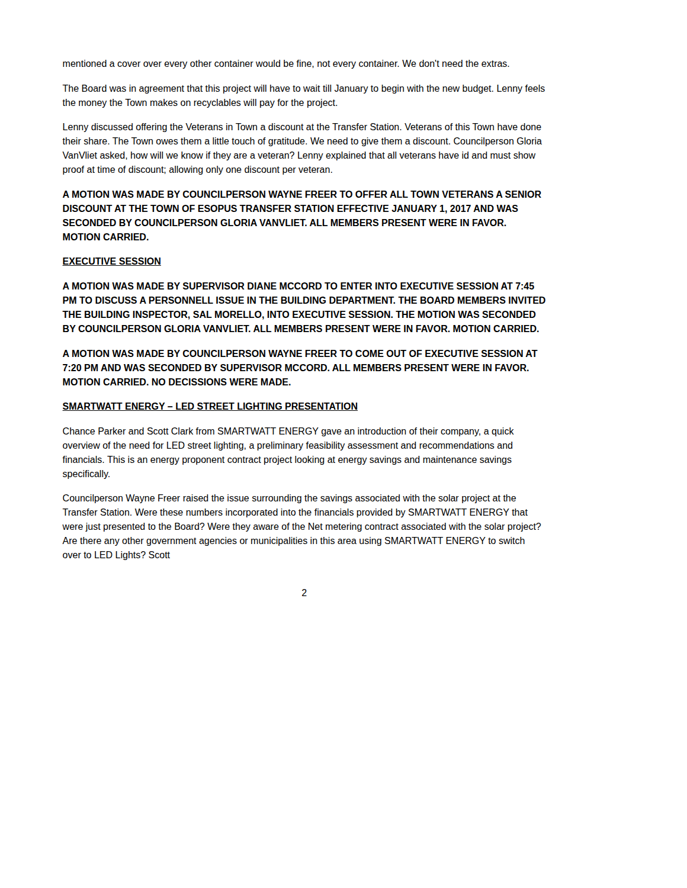mentioned a cover over every other container would be fine, not every container. We don't need the extras.
The Board was in agreement that this project will have to wait till January to begin with the new budget. Lenny feels the money the Town makes on recyclables will pay for the project.
Lenny discussed offering the Veterans in Town a discount at the Transfer Station. Veterans of this Town have done their share. The Town owes them a little touch of gratitude. We need to give them a discount. Councilperson Gloria VanVliet asked, how will we know if they are a veteran? Lenny explained that all veterans have id and must show proof at time of discount; allowing only one discount per veteran.
A MOTION WAS MADE BY COUNCILPERSON WAYNE FREER TO OFFER ALL TOWN VETERANS A SENIOR DISCOUNT AT THE TOWN OF ESOPUS TRANSFER STATION EFFECTIVE JANUARY 1, 2017 AND WAS SECONDED BY COUNCILPERSON GLORIA VANVLIET. ALL MEMBERS PRESENT WERE IN FAVOR. MOTION CARRIED.
EXECUTIVE SESSION
A MOTION WAS MADE BY SUPERVISOR DIANE MCCORD TO ENTER INTO EXECUTIVE SESSION AT 7:45 PM TO DISCUSS A PERSONNELL ISSUE IN THE BUILDING DEPARTMENT. THE BOARD MEMBERS INVITED THE BUILDING INSPECTOR, SAL MORELLO, INTO EXECUTIVE SESSION. THE MOTION WAS SECONDED BY COUNCILPERSON GLORIA VANVLIET. ALL MEMBERS PRESENT WERE IN FAVOR. MOTION CARRIED.
A MOTION WAS MADE BY COUNCILPERSON WAYNE FREER TO COME OUT OF EXECUTIVE SESSION AT 7:20 PM AND WAS SECONDED BY SUPERVISOR MCCORD. ALL MEMBERS PRESENT WERE IN FAVOR. MOTION CARRIED. NO DECISSIONS WERE MADE.
SMARTWATT ENERGY – LED STREET LIGHTING PRESENTATION
Chance Parker and Scott Clark from SMARTWATT ENERGY gave an introduction of their company, a quick overview of the need for LED street lighting, a preliminary feasibility assessment and recommendations and financials. This is an energy proponent contract project looking at energy savings and maintenance savings specifically.
Councilperson Wayne Freer raised the issue surrounding the savings associated with the solar project at the Transfer Station. Were these numbers incorporated into the financials provided by SMARTWATT ENERGY that were just presented to the Board? Were they aware of the Net metering contract associated with the solar project? Are there any other government agencies or municipalities in this area using SMARTWATT ENERGY to switch over to LED Lights? Scott
2